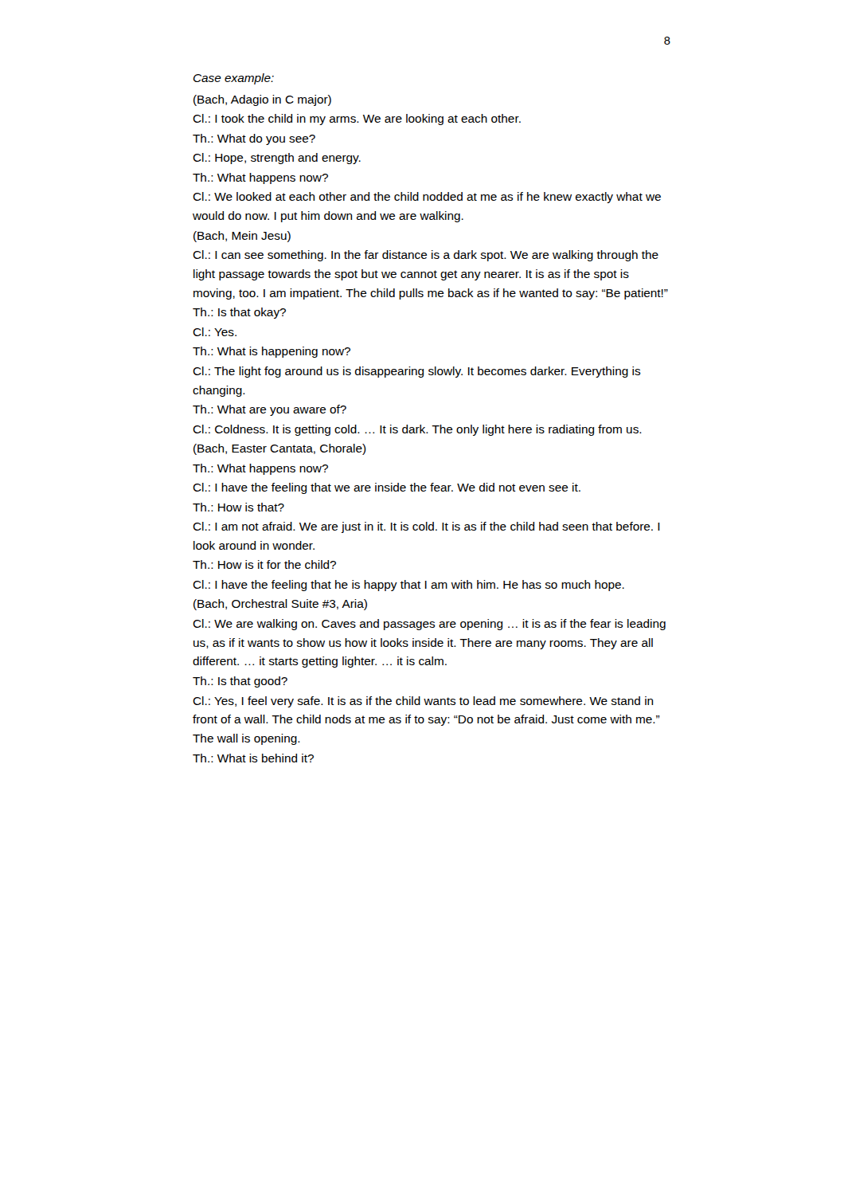8
Case example:
(Bach, Adagio in C major)
Cl.: I took the child in my arms. We are looking at each other.
Th.: What do you see?
Cl.: Hope, strength and energy.
Th.: What happens now?
Cl.: We looked at each other and the child nodded at me as if he knew exactly what we would do now. I put him down and we are walking.
(Bach, Mein Jesu)
Cl.: I can see something. In the far distance is a dark spot. We are walking through the light passage towards the spot but we cannot get any nearer. It is as if the spot is moving, too. I am impatient. The child pulls me back as if he wanted to say: “Be patient!”
Th.: Is that okay?
Cl.: Yes.
Th.: What is happening now?
Cl.: The light fog around us is disappearing slowly. It becomes darker. Everything is changing.
Th.: What are you aware of?
Cl.: Coldness. It is getting cold. … It is dark. The only light here is radiating from us.
(Bach, Easter Cantata, Chorale)
Th.: What happens now?
Cl.: I have the feeling that we are inside the fear. We did not even see it.
Th.: How is that?
Cl.: I am not afraid. We are just in it. It is cold. It is as if the child had seen that before. I look around in wonder.
Th.: How is it for the child?
Cl.: I have the feeling that he is happy that I am with him. He has so much hope.
(Bach, Orchestral Suite #3, Aria)
Cl.: We are walking on. Caves and passages are opening … it is as if the fear is leading us, as if it wants to show us how it looks inside it. There are many rooms. They are all different. … it starts getting lighter. … it is calm.
Th.: Is that good?
Cl.: Yes, I feel very safe. It is as if the child wants to lead me somewhere. We stand in front of a wall. The child nods at me as if to say: “Do not be afraid. Just come with me.” The wall is opening.
Th.: What is behind it?